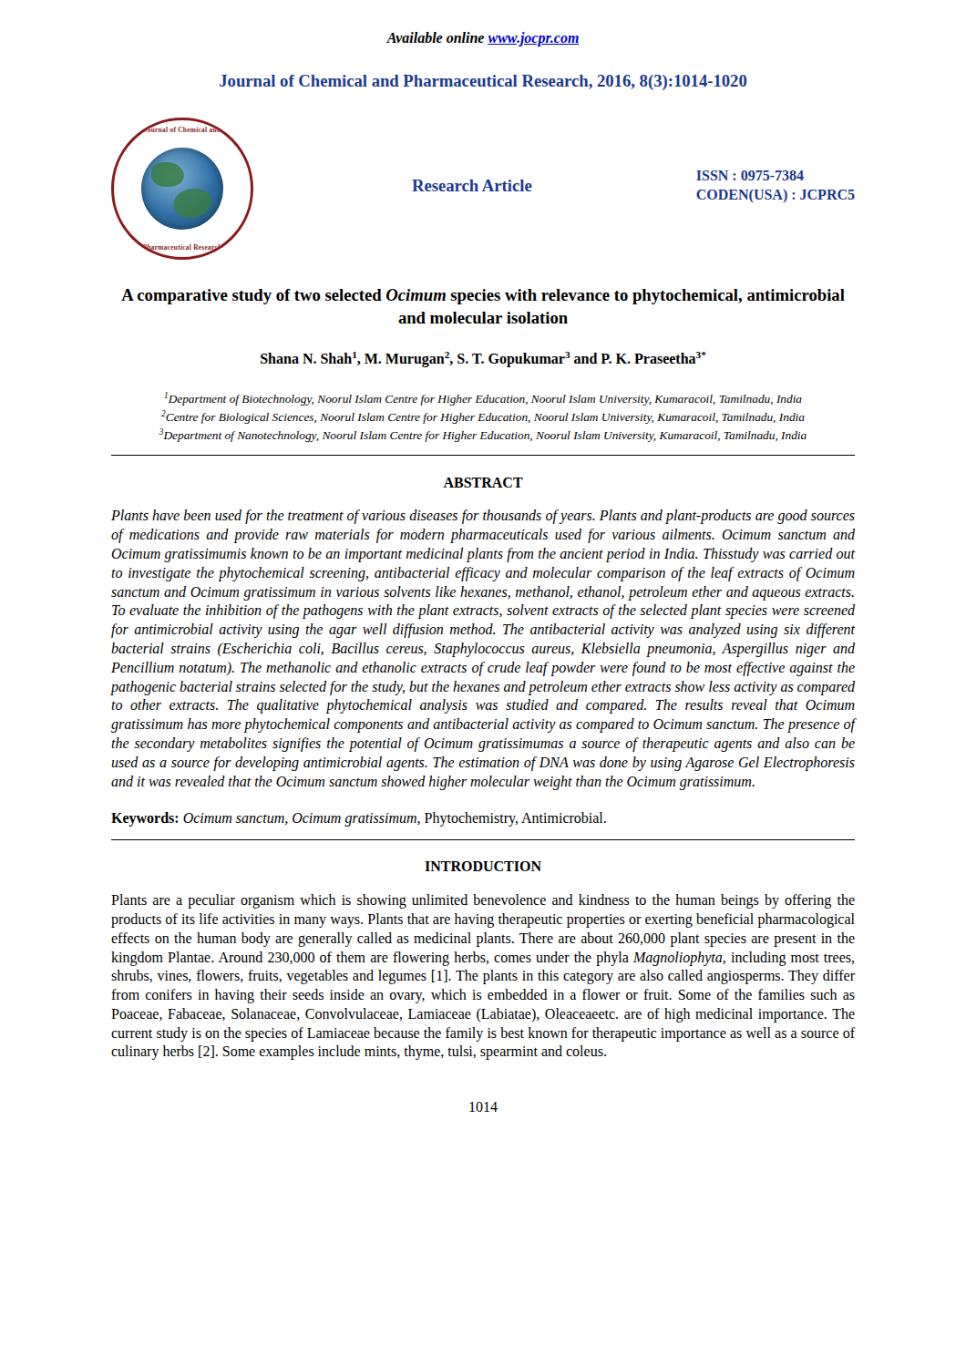Available online www.jocpr.com
Journal of Chemical and Pharmaceutical Research, 2016, 8(3):1014-1020
Journal of Chemical and
Pharmaceutical Research
Research Article
ISSN : 0975-7384
CODEN(USA) : JCPRC5
A comparative study of two selected Ocimum species with relevance to phytochemical, antimicrobial and molecular isolation
Shana N. Shah1, M. Murugan2, S. T. Gopukumar3 and P. K. Praseetha3*
1Department of Biotechnology, Noorul Islam Centre for Higher Education, Noorul Islam University, Kumaracoil, Tamilnadu, India
2Centre for Biological Sciences, Noorul Islam Centre for Higher Education, Noorul Islam University, Kumaracoil, Tamilnadu, India
3Department of Nanotechnology, Noorul Islam Centre for Higher Education, Noorul Islam University, Kumaracoil, Tamilnadu, India
ABSTRACT
Plants have been used for the treatment of various diseases for thousands of years. Plants and plant-products are good sources of medications and provide raw materials for modern pharmaceuticals used for various ailments. Ocimum sanctum and Ocimum gratissimumis known to be an important medicinal plants from the ancient period in India. Thisstudy was carried out to investigate the phytochemical screening, antibacterial efficacy and molecular comparison of the leaf extracts of Ocimum sanctum and Ocimum gratissimum in various solvents like hexanes, methanol, ethanol, petroleum ether and aqueous extracts. To evaluate the inhibition of the pathogens with the plant extracts, solvent extracts of the selected plant species were screened for antimicrobial activity using the agar well diffusion method. The antibacterial activity was analyzed using six different bacterial strains (Escherichia coli, Bacillus cereus, Staphylococcus aureus, Klebsiella pneumonia, Aspergillus niger and Pencillium notatum). The methanolic and ethanolic extracts of crude leaf powder were found to be most effective against the pathogenic bacterial strains selected for the study, but the hexanes and petroleum ether extracts show less activity as compared to other extracts. The qualitative phytochemical analysis was studied and compared. The results reveal that Ocimum gratissimum has more phytochemical components and antibacterial activity as compared to Ocimum sanctum. The presence of the secondary metabolites signifies the potential of Ocimum gratissimumas a source of therapeutic agents and also can be used as a source for developing antimicrobial agents. The estimation of DNA was done by using Agarose Gel Electrophoresis and it was revealed that the Ocimum sanctum showed higher molecular weight than the Ocimum gratissimum.
Keywords: Ocimum sanctum, Ocimum gratissimum, Phytochemistry, Antimicrobial.
INTRODUCTION
Plants are a peculiar organism which is showing unlimited benevolence and kindness to the human beings by offering the products of its life activities in many ways. Plants that are having therapeutic properties or exerting beneficial pharmacological effects on the human body are generally called as medicinal plants. There are about 260,000 plant species are present in the kingdom Plantae. Around 230,000 of them are flowering herbs, comes under the phyla Magnoliophyta, including most trees, shrubs, vines, flowers, fruits, vegetables and legumes [1]. The plants in this category are also called angiosperms. They differ from conifers in having their seeds inside an ovary, which is embedded in a flower or fruit. Some of the families such as Poaceae, Fabaceae, Solanaceae, Convolvulaceae, Lamiaceae (Labiatae), Oleaceaeetc. are of high medicinal importance. The current study is on the species of Lamiaceae because the family is best known for therapeutic importance as well as a source of culinary herbs [2]. Some examples include mints, thyme, tulsi, spearmint and coleus.
1014